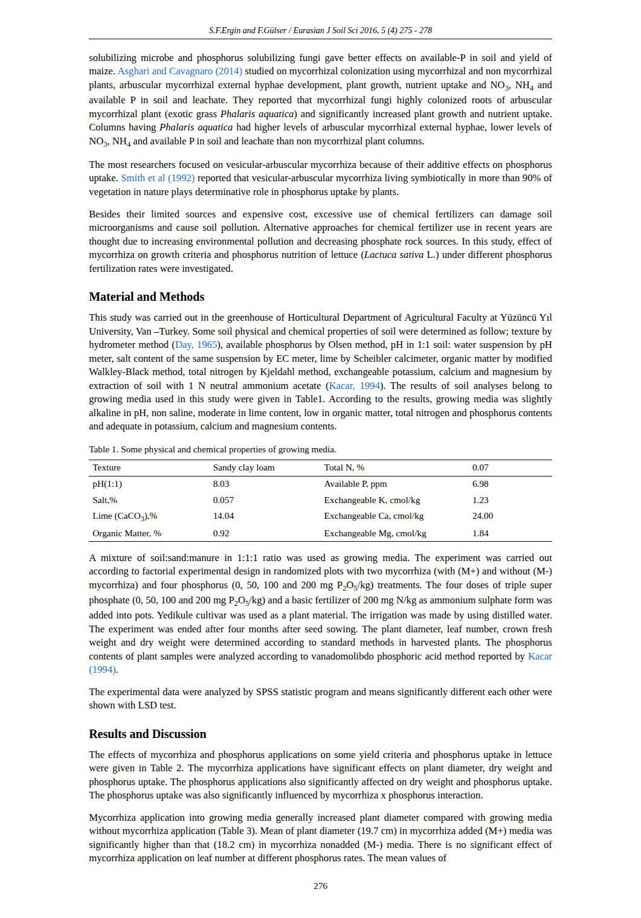S.F.Ergin and F.Gülser / Eurasian J Soil Sci 2016, 5 (4) 275 - 278
solubilizing microbe and phosphorus solubilizing fungi gave better effects on available-P in soil and yield of maize. Asghari and Cavagnaro (2014) studied on mycorrhizal colonization using mycorrhizal and non mycorrhizal plants, arbuscular mycorrhizal external hyphae development, plant growth, nutrient uptake and NO3, NH4 and available P in soil and leachate. They reported that mycorrhizal fungi highly colonized roots of arbuscular mycorrhizal plant (exotic grass Phalaris aquatica) and significantly increased plant growth and nutrient uptake. Columns having Phalaris aquatica had higher levels of arbuscular mycorrhizal external hyphae, lower levels of NO3, NH4 and available P in soil and leachate than non mycorrhizal plant columns.
The most researchers focused on vesicular-arbuscular mycorrhiza because of their additive effects on phosphorus uptake. Smith et al (1992) reported that vesicular-arbuscular mycorrhiza living symbiotically in more than 90% of vegetation in nature plays determinative role in phosphorus uptake by plants.
Besides their limited sources and expensive cost, excessive use of chemical fertilizers can damage soil microorganisms and cause soil pollution. Alternative approaches for chemical fertilizer use in recent years are thought due to increasing environmental pollution and decreasing phosphate rock sources. In this study, effect of mycorrhiza on growth criteria and phosphorus nutrition of lettuce (Lactuca sativa L.) under different phosphorus fertilization rates were investigated.
Material and Methods
This study was carried out in the greenhouse of Horticultural Department of Agricultural Faculty at Yüzüncü Yıl University, Van –Turkey. Some soil physical and chemical properties of soil were determined as follow; texture by hydrometer method (Day, 1965), available phosphorus by Olsen method, pH in 1:1 soil: water suspension by pH meter, salt content of the same suspension by EC meter, lime by Scheibler calcimeter, organic matter by modified Walkley-Black method, total nitrogen by Kjeldahl method, exchangeable potassium, calcium and magnesium by extraction of soil with 1 N neutral ammonium acetate (Kacar, 1994). The results of soil analyses belong to growing media used in this study were given in Table1. According to the results, growing media was slightly alkaline in pH, non saline, moderate in lime content, low in organic matter, total nitrogen and phosphorus contents and adequate in potassium, calcium and magnesium contents.
Table 1. Some physical and chemical properties of growing media.
| Texture | Sandy clay loam | Total N, % | 0.07 |
| pH(1:1) | 8.03 | Available P, ppm | 6.98 |
| Salt,% | 0.057 | Exchangeable K, cmol/kg | 1.23 |
| Lime (CaCO 3 ),% | 14.04 | Exchangeable Ca, cmol/kg | 24.00 |
| Organic Matter, % | 0.92 | Exchangeable Mg, cmol/kg | 1.84 |
A mixture of soil:sand:manure in 1:1:1 ratio was used as growing media. The experiment was carried out according to factorial experimental design in randomized plots with two mycorrhiza (with (M+) and without (M-) mycorrhiza) and four phosphorus (0, 50, 100 and 200 mg P2O5/kg) treatments. The four doses of triple super phosphate (0, 50, 100 and 200 mg P2O5/kg) and a basic fertilizer of 200 mg N/kg as ammonium sulphate form was added into pots. Yedikule cultivar was used as a plant material. The irrigation was made by using distilled water. The experiment was ended after four months after seed sowing. The plant diameter, leaf number, crown fresh weight and dry weight were determined according to standard methods in harvested plants. The phosphorus contents of plant samples were analyzed according to vanadomolibdo phosphoric acid method reported by Kacar (1994).
The experimental data were analyzed by SPSS statistic program and means significantly different each other were shown with LSD test.
Results and Discussion
The effects of mycorrhiza and phosphorus applications on some yield criteria and phosphorus uptake in lettuce were given in Table 2. The mycorrhiza applications have significant effects on plant diameter, dry weight and phosphorus uptake. The phosphorus applications also significantly affected on dry weight and phosphorus uptake. The phosphorus uptake was also significantly influenced by mycorrhiza x phosphorus interaction.
Mycorrhiza application into growing media generally increased plant diameter compared with growing media without mycorrhiza application (Table 3). Mean of plant diameter (19.7 cm) in mycorrhiza added (M+) media was significantly higher than that (18.2 cm) in mycorrhiza nonadded (M-) media. There is no significant effect of mycorrhiza application on leaf number at different phosphorus rates. The mean values of
276